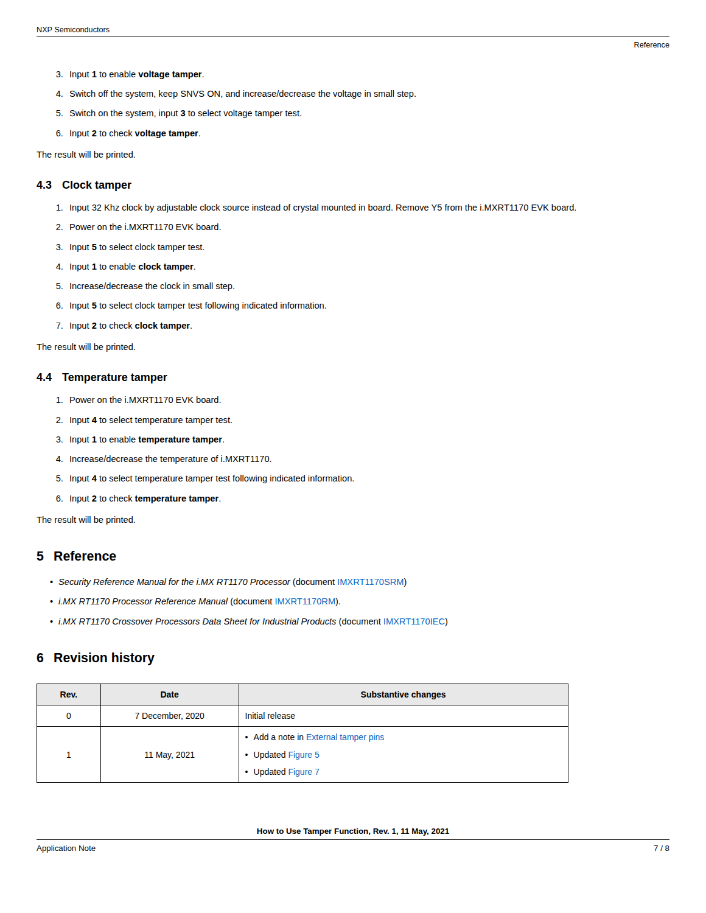NXP Semiconductors
Reference
Input 1 to enable voltage tamper.
Switch off the system, keep SNVS ON, and increase/decrease the voltage in small step.
Switch on the system, input 3 to select voltage tamper test.
Input 2 to check voltage tamper.
The result will be printed.
4.3 Clock tamper
Input 32 Khz clock by adjustable clock source instead of crystal mounted in board. Remove Y5 from the i.MXRT1170 EVK board.
Power on the i.MXRT1170 EVK board.
Input 5 to select clock tamper test.
Input 1 to enable clock tamper.
Increase/decrease the clock in small step.
Input 5 to select clock tamper test following indicated information.
Input 2 to check clock tamper.
The result will be printed.
4.4 Temperature tamper
Power on the i.MXRT1170 EVK board.
Input 4 to select temperature tamper test.
Input 1 to enable temperature tamper.
Increase/decrease the temperature of i.MXRT1170.
Input 4 to select temperature tamper test following indicated information.
Input 2 to check temperature tamper.
The result will be printed.
5 Reference
Security Reference Manual for the i.MX RT1170 Processor (document IMXRT1170SRM)
i.MX RT1170 Processor Reference Manual (document IMXRT1170RM).
i.MX RT1170 Crossover Processors Data Sheet for Industrial Products (document IMXRT1170IEC)
6 Revision history
| Rev. | Date | Substantive changes |
| --- | --- | --- |
| 0 | 7 December, 2020 | Initial release |
| 1 | 11 May, 2021 | Add a note in External tamper pins Updated Figure 5 Updated Figure 7 |
How to Use Tamper Function, Rev. 1, 11 May, 2021
Application Note
7 / 8